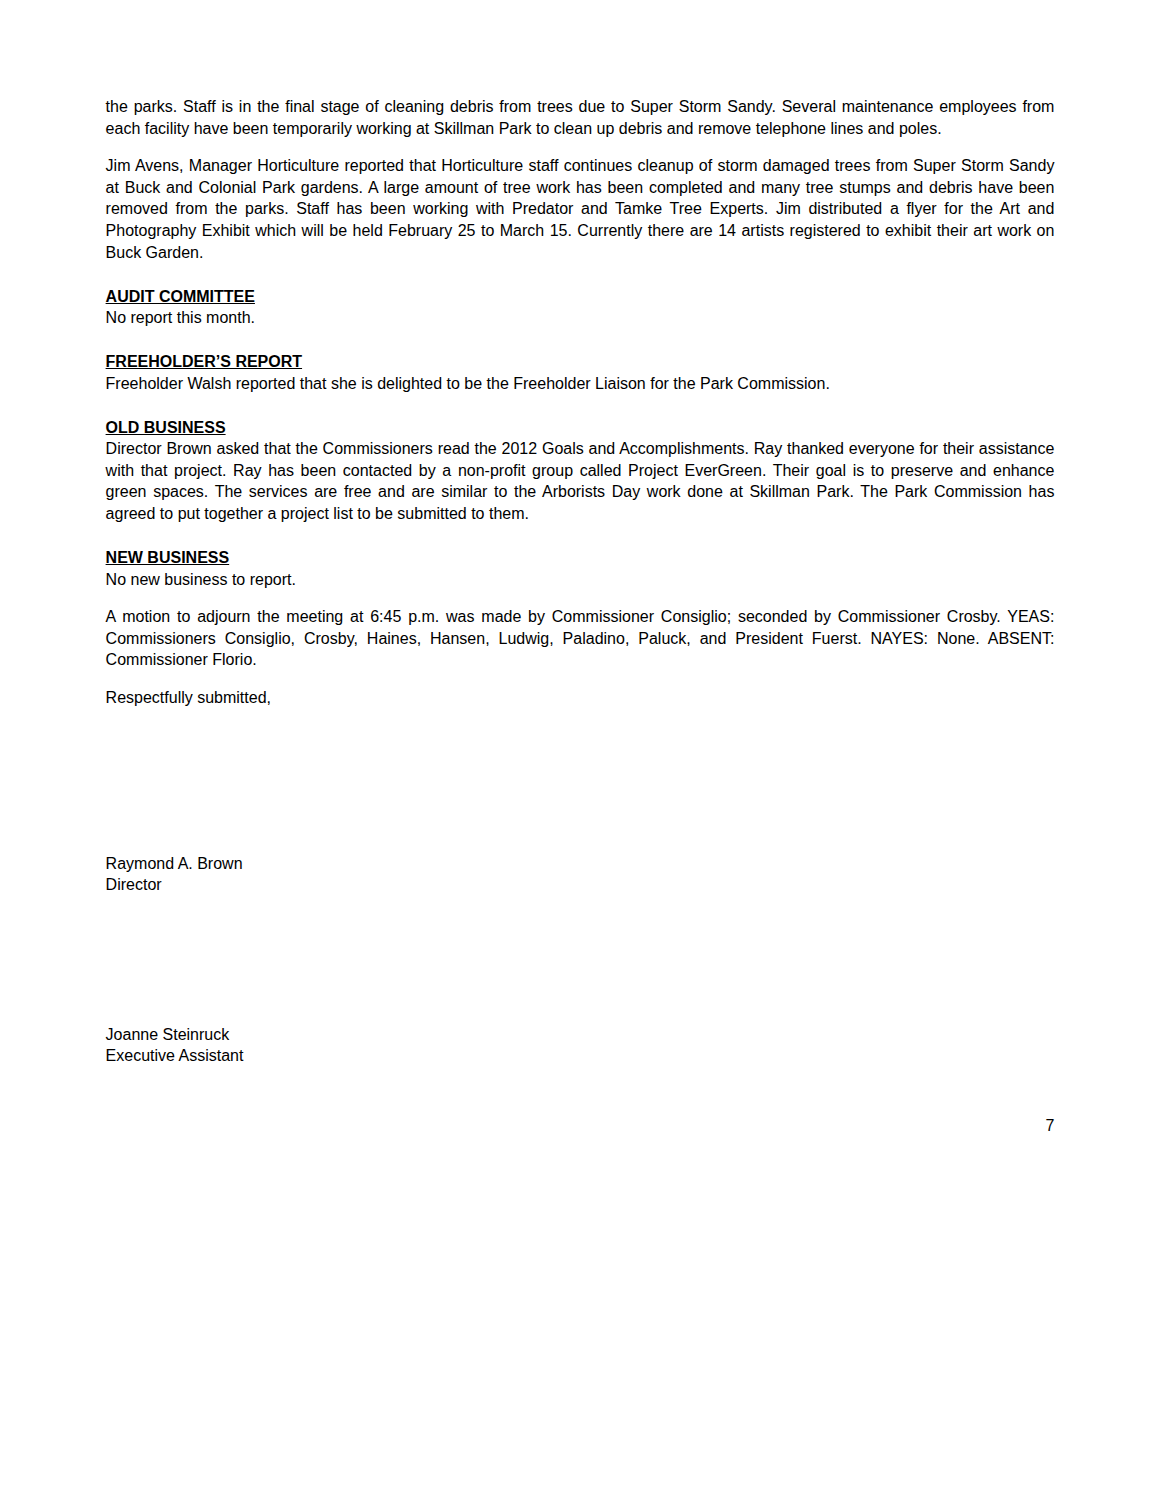the parks. Staff is in the final stage of cleaning debris from trees due to Super Storm Sandy. Several maintenance employees from each facility have been temporarily working at Skillman Park to clean up debris and remove telephone lines and poles.
Jim Avens, Manager Horticulture reported that Horticulture staff continues cleanup of storm damaged trees from Super Storm Sandy at Buck and Colonial Park gardens. A large amount of tree work has been completed and many tree stumps and debris have been removed from the parks. Staff has been working with Predator and Tamke Tree Experts. Jim distributed a flyer for the Art and Photography Exhibit which will be held February 25 to March 15. Currently there are 14 artists registered to exhibit their art work on Buck Garden.
AUDIT COMMITTEE
No report this month.
FREEHOLDER’S REPORT
Freeholder Walsh reported that she is delighted to be the Freeholder Liaison for the Park Commission.
OLD BUSINESS
Director Brown asked that the Commissioners read the 2012 Goals and Accomplishments. Ray thanked everyone for their assistance with that project. Ray has been contacted by a non-profit group called Project EverGreen. Their goal is to preserve and enhance green spaces. The services are free and are similar to the Arborists Day work done at Skillman Park. The Park Commission has agreed to put together a project list to be submitted to them.
NEW BUSINESS
No new business to report.
A motion to adjourn the meeting at 6:45 p.m. was made by Commissioner Consiglio; seconded by Commissioner Crosby. YEAS: Commissioners Consiglio, Crosby, Haines, Hansen, Ludwig, Paladino, Paluck, and President Fuerst. NAYES: None. ABSENT: Commissioner Florio.
Respectfully submitted,
Raymond A. Brown
Director
Joanne Steinruck
Executive Assistant
7